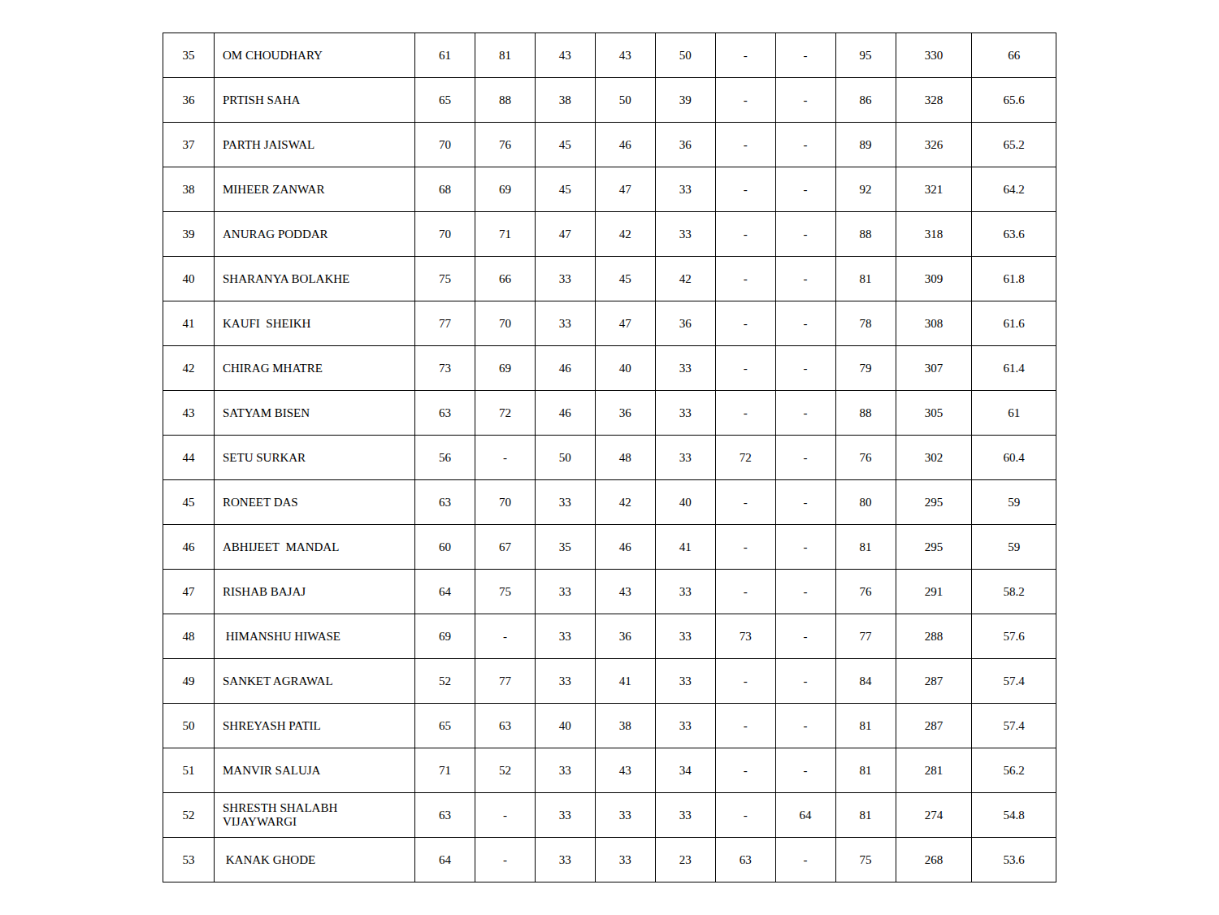| 35 | OM CHOUDHARY | 61 | 81 | 43 | 43 | 50 | - | - | 95 | 330 | 66 |
| 36 | PRTISH SAHA | 65 | 88 | 38 | 50 | 39 | - | - | 86 | 328 | 65.6 |
| 37 | PARTH JAISWAL | 70 | 76 | 45 | 46 | 36 | - | - | 89 | 326 | 65.2 |
| 38 | MIHEER ZANWAR | 68 | 69 | 45 | 47 | 33 | - | - | 92 | 321 | 64.2 |
| 39 | ANURAG PODDAR | 70 | 71 | 47 | 42 | 33 | - | - | 88 | 318 | 63.6 |
| 40 | SHARANYA BOLAKHE | 75 | 66 | 33 | 45 | 42 | - | - | 81 | 309 | 61.8 |
| 41 | KAUFI SHEIKH | 77 | 70 | 33 | 47 | 36 | - | - | 78 | 308 | 61.6 |
| 42 | CHIRAG MHATRE | 73 | 69 | 46 | 40 | 33 | - | - | 79 | 307 | 61.4 |
| 43 | SATYAM BISEN | 63 | 72 | 46 | 36 | 33 | - | - | 88 | 305 | 61 |
| 44 | SETU SURKAR | 56 | - | 50 | 48 | 33 | 72 | - | 76 | 302 | 60.4 |
| 45 | RONEET DAS | 63 | 70 | 33 | 42 | 40 | - | - | 80 | 295 | 59 |
| 46 | ABHIJEET MANDAL | 60 | 67 | 35 | 46 | 41 | - | - | 81 | 295 | 59 |
| 47 | RISHAB BAJAJ | 64 | 75 | 33 | 43 | 33 | - | - | 76 | 291 | 58.2 |
| 48 | HIMANSHU HIWASE | 69 | - | 33 | 36 | 33 | 73 | - | 77 | 288 | 57.6 |
| 49 | SANKET AGRAWAL | 52 | 77 | 33 | 41 | 33 | - | - | 84 | 287 | 57.4 |
| 50 | SHREYASH PATIL | 65 | 63 | 40 | 38 | 33 | - | - | 81 | 287 | 57.4 |
| 51 | MANVIR SALUJA | 71 | 52 | 33 | 43 | 34 | - | - | 81 | 281 | 56.2 |
| 52 | SHRESTH SHALABH VIJAYWARGI | 63 | - | 33 | 33 | 33 | - | 64 | 81 | 274 | 54.8 |
| 53 | KANAK GHODE | 64 | - | 33 | 33 | 23 | 63 | - | 75 | 268 | 53.6 |